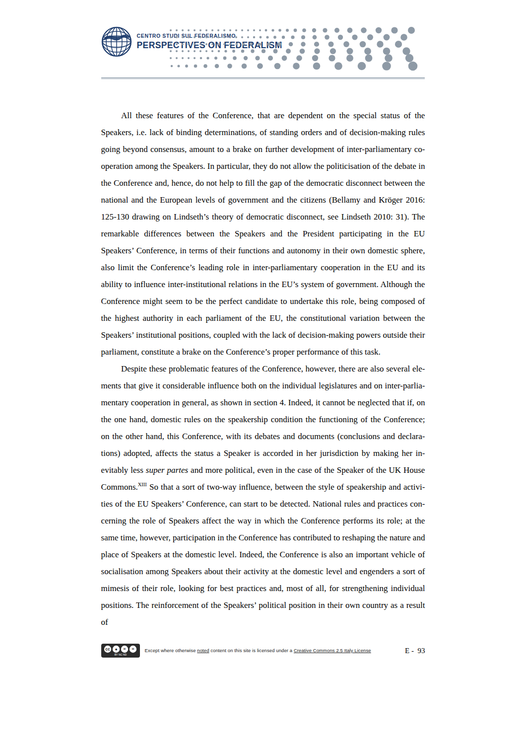CENTRO STUDI SUL FEDERALISMO
PERSPECTIVES ON FEDERALISM
All these features of the Conference, that are dependent on the special status of the Speakers, i.e. lack of binding determinations, of standing orders and of decision-making rules going beyond consensus, amount to a brake on further development of inter-parliamentary cooperation among the Speakers. In particular, they do not allow the politicisation of the debate in the Conference and, hence, do not help to fill the gap of the democratic disconnect between the national and the European levels of government and the citizens (Bellamy and Kröger 2016: 125-130 drawing on Lindseth’s theory of democratic disconnect, see Lindseth 2010: 31). The remarkable differences between the Speakers and the President participating in the EU Speakers’ Conference, in terms of their functions and autonomy in their own domestic sphere, also limit the Conference’s leading role in inter-parliamentary cooperation in the EU and its ability to influence inter-institutional relations in the EU’s system of government. Although the Conference might seem to be the perfect candidate to undertake this role, being composed of the highest authority in each parliament of the EU, the constitutional variation between the Speakers’ institutional positions, coupled with the lack of decision-making powers outside their parliament, constitute a brake on the Conference’s proper performance of this task.
Despite these problematic features of the Conference, however, there are also several elements that give it considerable influence both on the individual legislatures and on inter-parliamentary cooperation in general, as shown in section 4. Indeed, it cannot be neglected that if, on the one hand, domestic rules on the speakership condition the functioning of the Conference; on the other hand, this Conference, with its debates and documents (conclusions and declarations) adopted, affects the status a Speaker is accorded in her jurisdiction by making her inevitably less super partes and more political, even in the case of the Speaker of the UK House Commons.XIII So that a sort of two-way influence, between the style of speakership and activities of the EU Speakers’ Conference, can start to be detected. National rules and practices concerning the role of Speakers affect the way in which the Conference performs its role; at the same time, however, participation in the Conference has contributed to reshaping the nature and place of Speakers at the domestic level. Indeed, the Conference is also an important vehicle of socialisation among Speakers about their activity at the domestic level and engenders a sort of mimesis of their role, looking for best practices and, most of all, for strengthening individual positions. The reinforcement of the Speakers’ political position in their own country as a result of
cc ● = = BY NC ND
Except where otherwise noted content on this site is licensed under a Creative Commons 2.5 Italy License
E - 93